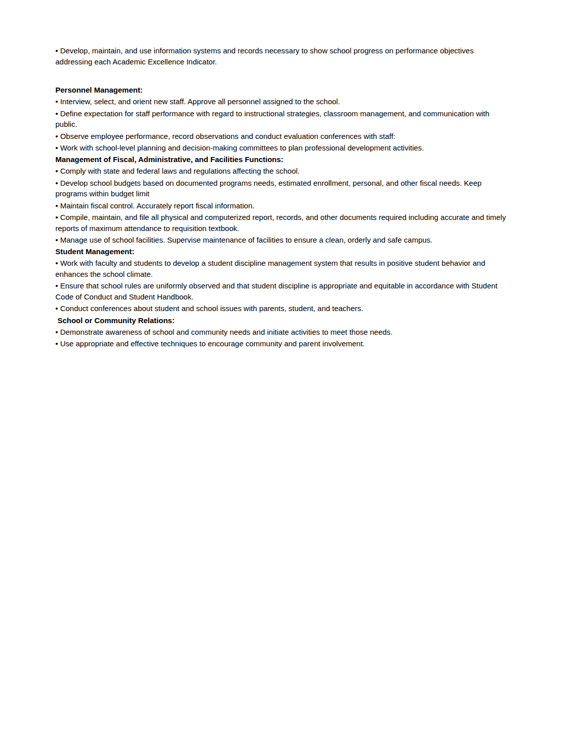• Develop, maintain, and use information systems and records necessary to show school progress on performance objectives addressing each Academic Excellence Indicator.
Personnel Management:
• Interview, select, and orient new staff. Approve all personnel assigned to the school.
• Define expectation for staff performance with regard to instructional strategies, classroom management, and communication with public.
• Observe employee performance, record observations and conduct evaluation conferences with staff:
• Work with school-level planning and decision-making committees to plan professional development activities.
Management of Fiscal, Administrative, and Facilities Functions:
• Comply with state and federal laws and regulations affecting the school.
• Develop school budgets based on documented programs needs, estimated enrollment, personal, and other fiscal needs. Keep programs within budget limit
• Maintain fiscal control. Accurately report fiscal information.
• Compile, maintain, and file all physical and computerized report, records, and other documents required including accurate and timely reports of maximum attendance to requisition textbook.
• Manage use of school facilities. Supervise maintenance of facilities to ensure a clean, orderly and safe campus.
Student Management:
• Work with faculty and students to develop a student discipline management system that results in positive student behavior and enhances the school climate.
• Ensure that school rules are uniformly observed and that student discipline is appropriate and equitable in accordance with Student Code of Conduct and Student Handbook.
• Conduct conferences about student and school issues with parents, student, and teachers.
School or Community Relations:
• Demonstrate awareness of school and community needs and initiate activities to meet those needs.
• Use appropriate and effective techniques to encourage community and parent involvement.